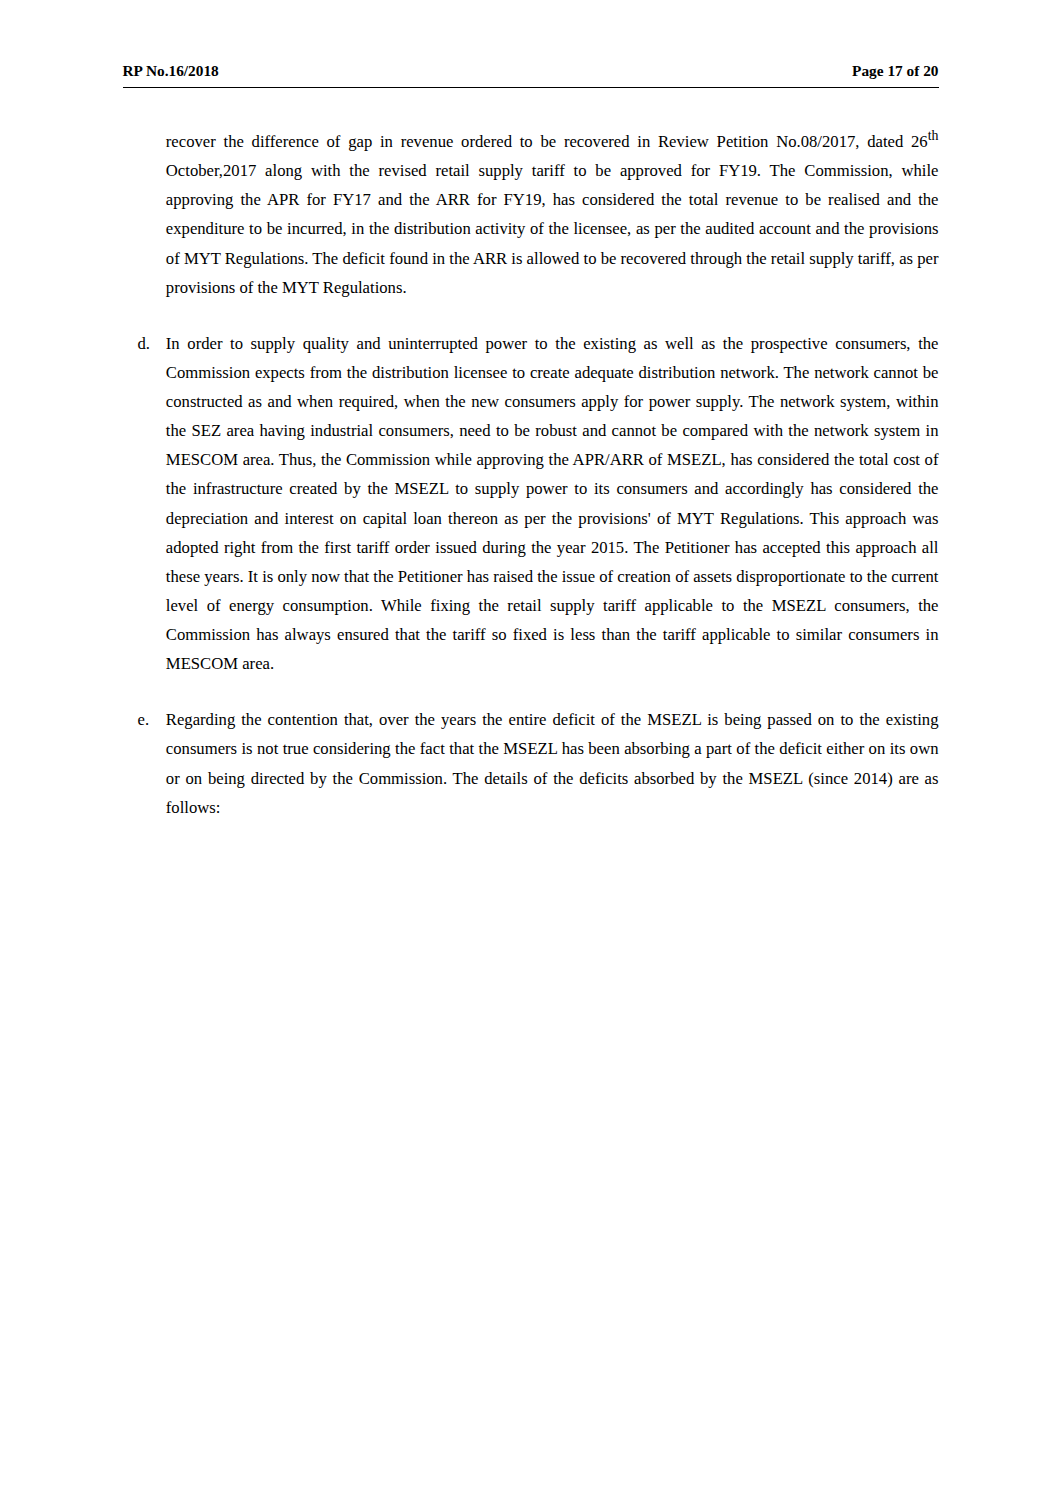RP No.16/2018 Page 17 of 20
recover the difference of gap in revenue ordered to be recovered in Review Petition No.08/2017, dated 26th October,2017 along with the revised retail supply tariff to be approved for FY19. The Commission, while approving the APR for FY17 and the ARR for FY19, has considered the total revenue to be realised and the expenditure to be incurred, in the distribution activity of the licensee, as per the audited account and the provisions of MYT Regulations. The deficit found in the ARR is allowed to be recovered through the retail supply tariff, as per provisions of the MYT Regulations.
d. In order to supply quality and uninterrupted power to the existing as well as the prospective consumers, the Commission expects from the distribution licensee to create adequate distribution network. The network cannot be constructed as and when required, when the new consumers apply for power supply. The network system, within the SEZ area having industrial consumers, need to be robust and cannot be compared with the network system in MESCOM area. Thus, the Commission while approving the APR/ARR of MSEZL, has considered the total cost of the infrastructure created by the MSEZL to supply power to its consumers and accordingly has considered the depreciation and interest on capital loan thereon as per the provisions' of MYT Regulations. This approach was adopted right from the first tariff order issued during the year 2015. The Petitioner has accepted this approach all these years. It is only now that the Petitioner has raised the issue of creation of assets disproportionate to the current level of energy consumption. While fixing the retail supply tariff applicable to the MSEZL consumers, the Commission has always ensured that the tariff so fixed is less than the tariff applicable to similar consumers in MESCOM area.
e. Regarding the contention that, over the years the entire deficit of the MSEZL is being passed on to the existing consumers is not true considering the fact that the MSEZL has been absorbing a part of the deficit either on its own or on being directed by the Commission. The details of the deficits absorbed by the MSEZL (since 2014) are as follows: